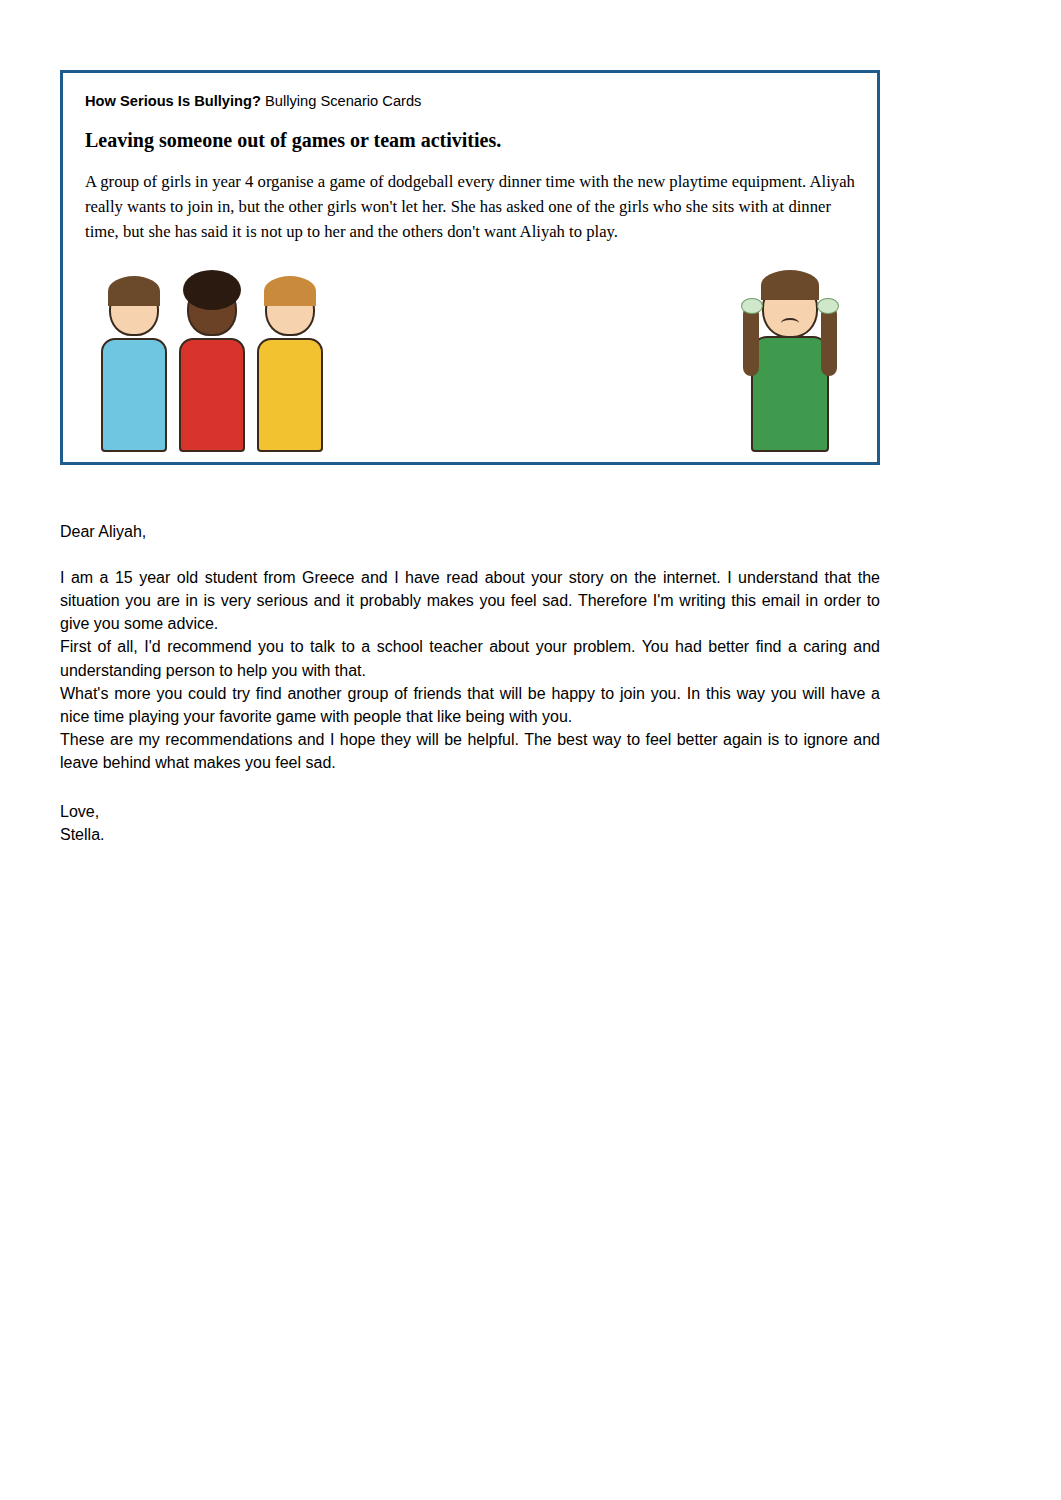How Serious Is Bullying? Bullying Scenario Cards
Leaving someone out of games or team activities.
A group of girls in year 4 organise a game of dodgeball every dinner time with the new playtime equipment. Aliyah really wants to join in, but the other girls won't let her. She has asked one of the girls who she sits with at dinner time, but she has said it is not up to her and the others don't want Aliyah to play.
Dear Aliyah,
I am a 15 year old student from Greece and I have read about your story on the internet. I understand that the situation you are in is very serious and it probably makes you feel sad. Therefore I'm writing this email in order to give you some advice.
First of all, I'd recommend you to talk to a school teacher about your problem. You had better find a caring and understanding person to help you with that.
What's more you could try find another group of friends that will be happy to join you. In this way you will have a nice time playing your favorite game with people that like being with you.
These are my recommendations and I hope they will be helpful. The best way to feel better again is to ignore and leave behind what makes you feel sad.
Love,
Stella.